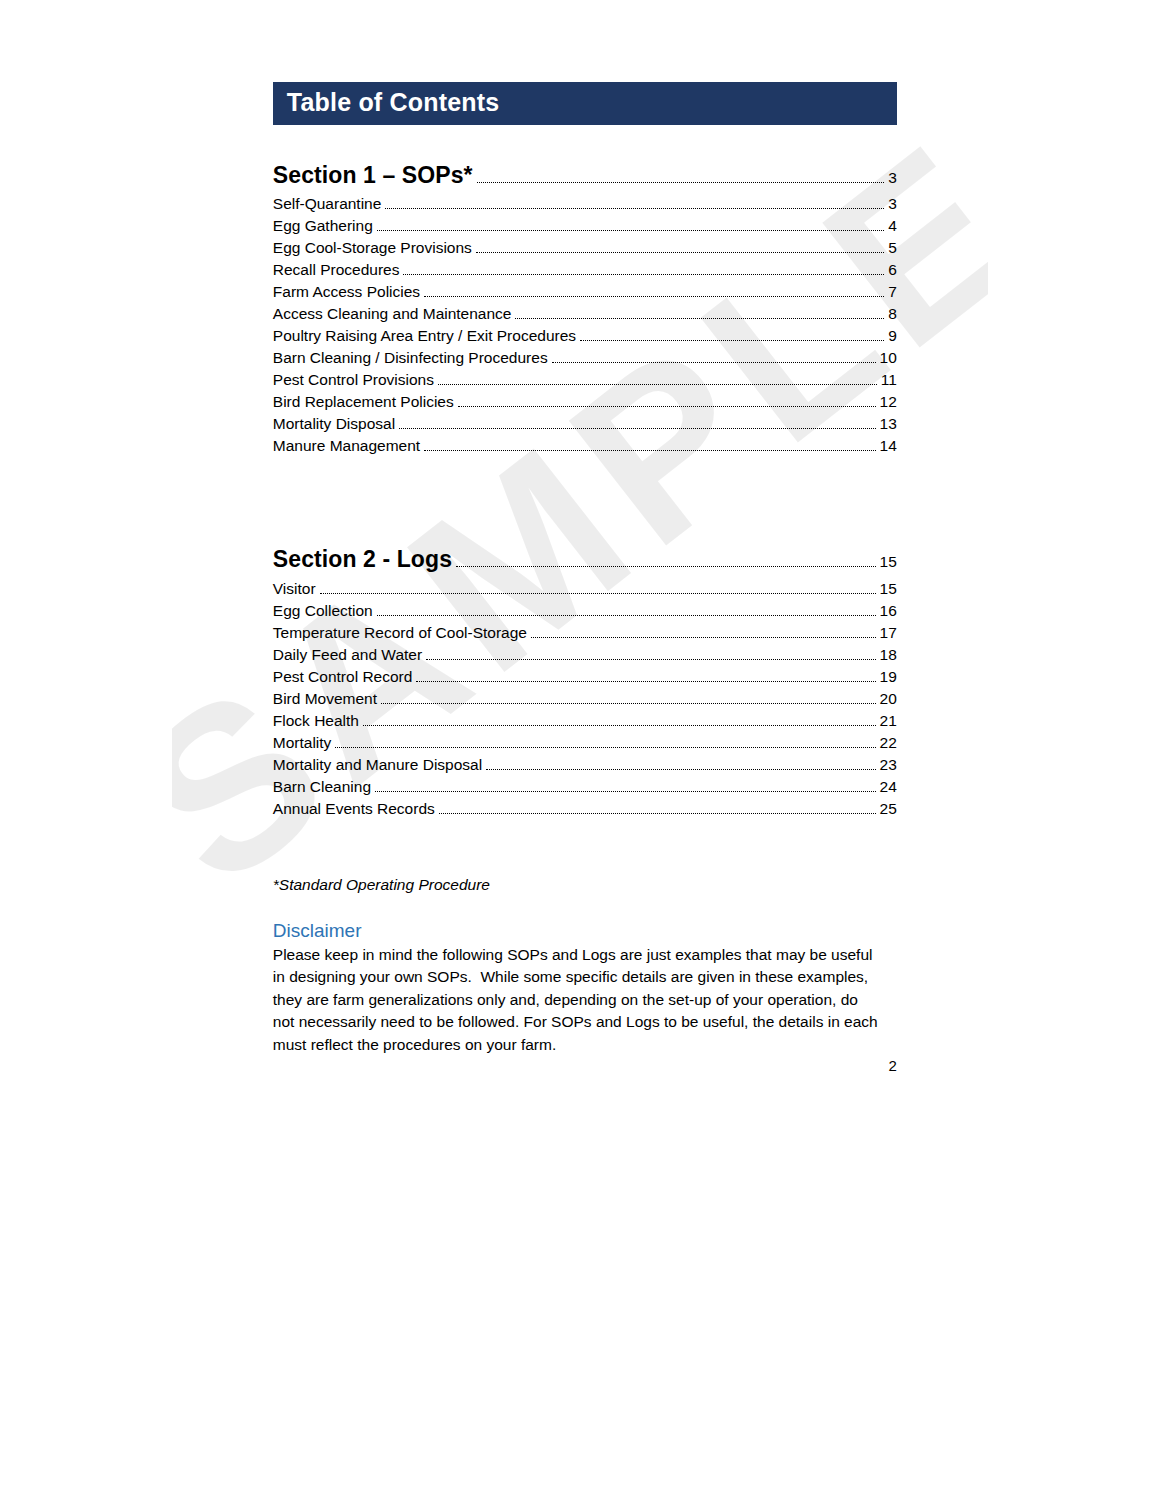SAMPLE
Table of Contents
Section 1 – SOPs* 3
Self-Quarantine 3
Egg Gathering 4
Egg Cool-Storage Provisions 5
Recall Procedures 6
Farm Access Policies 7
Access Cleaning and Maintenance 8
Poultry Raising Area Entry / Exit Procedures 9
Barn Cleaning / Disinfecting Procedures 10
Pest Control Provisions 11
Bird Replacement Policies 12
Mortality Disposal 13
Manure Management 14
Section 2 - Logs 15
Visitor 15
Egg Collection 16
Temperature Record of Cool-Storage 17
Daily Feed and Water 18
Pest Control Record 19
Bird Movement 20
Flock Health 21
Mortality 22
Mortality and Manure Disposal 23
Barn Cleaning 24
Annual Events Records 25
*Standard Operating Procedure
Disclaimer
Please keep in mind the following SOPs and Logs are just examples that may be useful in designing your own SOPs. While some specific details are given in these examples, they are farm generalizations only and, depending on the set-up of your operation, do not necessarily need to be followed. For SOPs and Logs to be useful, the details in each must reflect the procedures on your farm.
2